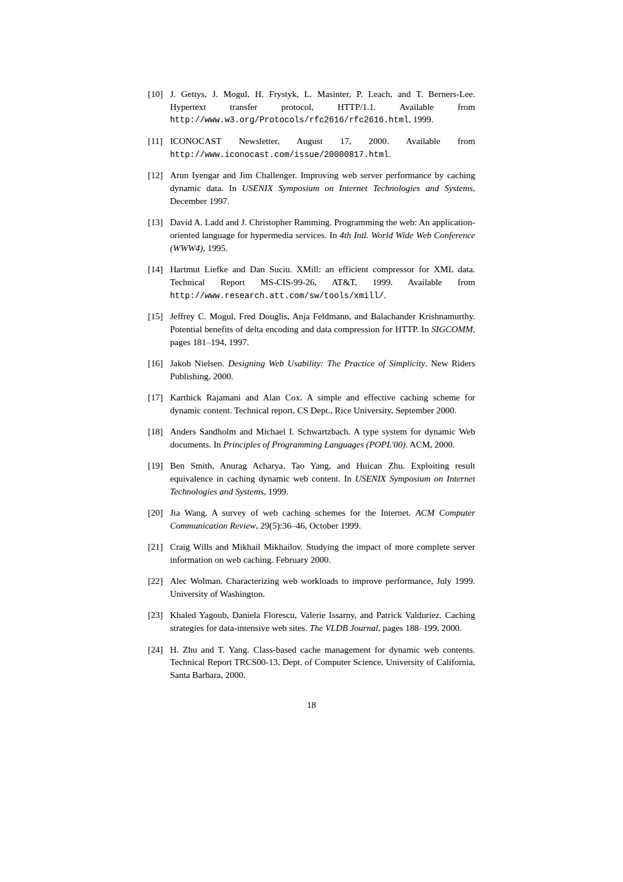[10] J. Gettys, J. Mogul, H. Frystyk, L. Masinter, P. Leach, and T. Berners-Lee. Hypertext transfer protocol, HTTP/1.1. Available from http://www.w3.org/Protocols/rfc2616/rfc2616.html, 1999.
[11] ICONOCAST Newsletter, August 17, 2000. Available from http://www.iconocast.com/issue/20000817.html.
[12] Arun Iyengar and Jim Challenger. Improving web server performance by caching dynamic data. In USENIX Symposium on Internet Technologies and Systems, December 1997.
[13] David A. Ladd and J. Christopher Ramming. Programming the web: An application-oriented language for hypermedia services. In 4th Intl. World Wide Web Conference (WWW4), 1995.
[14] Hartmut Liefke and Dan Suciu. XMill: an efficient compressor for XML data. Technical Report MS-CIS-99-26, AT&T, 1999. Available from http://www.research.att.com/sw/tools/xmill/.
[15] Jeffrey C. Mogul, Fred Douglis, Anja Feldmann, and Balachander Krishnamurthy. Potential benefits of delta encoding and data compression for HTTP. In SIGCOMM, pages 181–194, 1997.
[16] Jakob Nielsen. Designing Web Usability: The Practice of Simplicity. New Riders Publishing, 2000.
[17] Karthick Rajamani and Alan Cox. A simple and effective caching scheme for dynamic content. Technical report, CS Dept., Rice University, September 2000.
[18] Anders Sandholm and Michael I. Schwartzbach. A type system for dynamic Web documents. In Principles of Programming Languages (POPL'00). ACM, 2000.
[19] Ben Smith, Anurag Acharya, Tao Yang, and Huican Zhu. Exploiting result equivalence in caching dynamic web content. In USENIX Symposium on Internet Technologies and Systems, 1999.
[20] Jia Wang. A survey of web caching schemes for the Internet. ACM Computer Communication Review, 29(5):36–46, October 1999.
[21] Craig Wills and Mikhail Mikhailov. Studying the impact of more complete server information on web caching. February 2000.
[22] Alec Wolman. Characterizing web workloads to improve performance, July 1999. University of Washington.
[23] Khaled Yagoub, Daniela Florescu, Valerie Issarny, and Patrick Valduriez. Caching strategies for data-intensive web sites. The VLDB Journal, pages 188–199, 2000.
[24] H. Zhu and T. Yang. Class-based cache management for dynamic web contents. Technical Report TRCS00-13, Dept. of Computer Science, University of California, Santa Barbara, 2000.
18